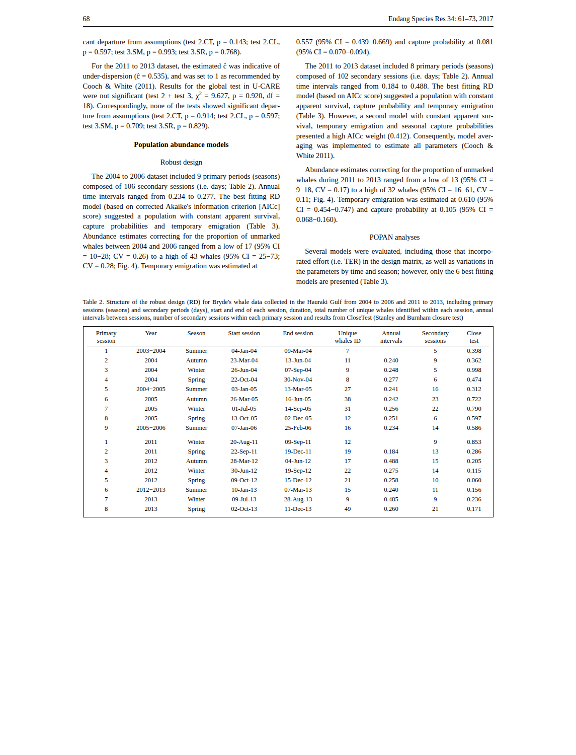68 Endang Species Res 34: 61–73, 2017
cant departure from assumptions (test 2.CT, p = 0.143; test 2.CL, p = 0.597; test 3.SM, p = 0.993; test 3.SR, p = 0.768).
For the 2011 to 2013 dataset, the estimated ĉ was indicative of under-dispersion (ĉ = 0.535), and was set to 1 as recommended by Cooch & White (2011). Results for the global test in U-CARE were not significant (test 2 + test 3, χ2 = 9.627, p = 0.920, df = 18). Correspondingly, none of the tests showed significant departure from assumptions (test 2.CT, p = 0.914; test 2.CL, p = 0.597; test 3.SM, p = 0.709; test 3.SR, p = 0.829).
Population abundance models
Robust design
The 2004 to 2006 dataset included 9 primary periods (seasons) composed of 106 secondary sessions (i.e. days; Table 2). Annual time intervals ranged from 0.234 to 0.277. The best fitting RD model (based on corrected Akaike's information criterion [AICc] score) suggested a population with constant apparent survival, capture probabilities and temporary emigration (Table 3). Abundance estimates correcting for the proportion of unmarked whales between 2004 and 2006 ranged from a low of 17 (95% CI = 10−28; CV = 0.26) to a high of 43 whales (95% CI = 25−73; CV = 0.28; Fig. 4). Temporary emigration was estimated at
0.557 (95% CI = 0.439−0.669) and capture probability at 0.081 (95% CI = 0.070−0.094).
The 2011 to 2013 dataset included 8 primary periods (seasons) composed of 102 secondary sessions (i.e. days; Table 2). Annual time intervals ranged from 0.184 to 0.488. The best fitting RD model (based on AICc score) suggested a population with constant apparent survival, capture probability and temporary emigration (Table 3). However, a second model with constant apparent survival, temporary emigration and seasonal capture probabilities presented a high AICc weight (0.412). Consequently, model averaging was implemented to estimate all parameters (Cooch & White 2011).
Abundance estimates correcting for the proportion of unmarked whales during 2011 to 2013 ranged from a low of 13 (95% CI = 9−18, CV = 0.17) to a high of 32 whales (95% CI = 16−61, CV = 0.11; Fig. 4). Temporary emigration was estimated at 0.610 (95% CI = 0.454−0.747) and capture probability at 0.105 (95% CI = 0.068−0.160).
POPAN analyses
Several models were evaluated, including those that incorporated effort (i.e. TER) in the design matrix, as well as variations in the parameters by time and season; however, only the 6 best fitting models are presented (Table 3).
Table 2. Structure of the robust design (RD) for Bryde's whale data collected in the Hauraki Gulf from 2004 to 2006 and 2011 to 2013, including primary sessions (seasons) and secondary periods (days), start and end of each session, duration, total number of unique whales identified within each session, annual intervals between sessions, number of secondary sessions within each primary session and results from CloseTest (Stanley and Burnham closure test)
| Primary session | Year | Season | Start session | End session | Unique whales ID | Annual intervals | Secondary sessions | Close test |
| --- | --- | --- | --- | --- | --- | --- | --- | --- |
| 1 | 2003−2004 | Summer | 04-Jan-04 | 09-Mar-04 | 7 | | 5 | 0.398 |
| 2 | 2004 | Autumn | 23-Mar-04 | 13-Jun-04 | 11 | 0.240 | 9 | 0.362 |
| 3 | 2004 | Winter | 26-Jun-04 | 07-Sep-04 | 9 | 0.248 | 5 | 0.998 |
| 4 | 2004 | Spring | 22-Oct-04 | 30-Nov-04 | 8 | 0.277 | 6 | 0.474 |
| 5 | 2004−2005 | Summer | 03-Jan-05 | 13-Mar-05 | 27 | 0.241 | 16 | 0.312 |
| 6 | 2005 | Autumn | 26-Mar-05 | 16-Jun-05 | 38 | 0.242 | 23 | 0.722 |
| 7 | 2005 | Winter | 01-Jul-05 | 14-Sep-05 | 31 | 0.256 | 22 | 0.790 |
| 8 | 2005 | Spring | 13-Oct-05 | 02-Dec-05 | 12 | 0.251 | 6 | 0.597 |
| 9 | 2005−2006 | Summer | 07-Jan-06 | 25-Feb-06 | 16 | 0.234 | 14 | 0.586 |
| 1 | 2011 | Winter | 20-Aug-11 | 09-Sep-11 | 12 | | 9 | 0.853 |
| 2 | 2011 | Spring | 22-Sep-11 | 19-Dec-11 | 19 | 0.184 | 13 | 0.286 |
| 3 | 2012 | Autumn | 28-Mar-12 | 04-Jun-12 | 17 | 0.488 | 15 | 0.205 |
| 4 | 2012 | Winter | 30-Jun-12 | 19-Sep-12 | 22 | 0.275 | 14 | 0.115 |
| 5 | 2012 | Spring | 09-Oct-12 | 15-Dec-12 | 21 | 0.258 | 10 | 0.060 |
| 6 | 2012−2013 | Summer | 10-Jan-13 | 07-Mar-13 | 15 | 0.240 | 11 | 0.156 |
| 7 | 2013 | Winter | 09-Jul-13 | 28-Aug-13 | 9 | 0.485 | 9 | 0.236 |
| 8 | 2013 | Spring | 02-Oct-13 | 11-Dec-13 | 49 | 0.260 | 21 | 0.171 |